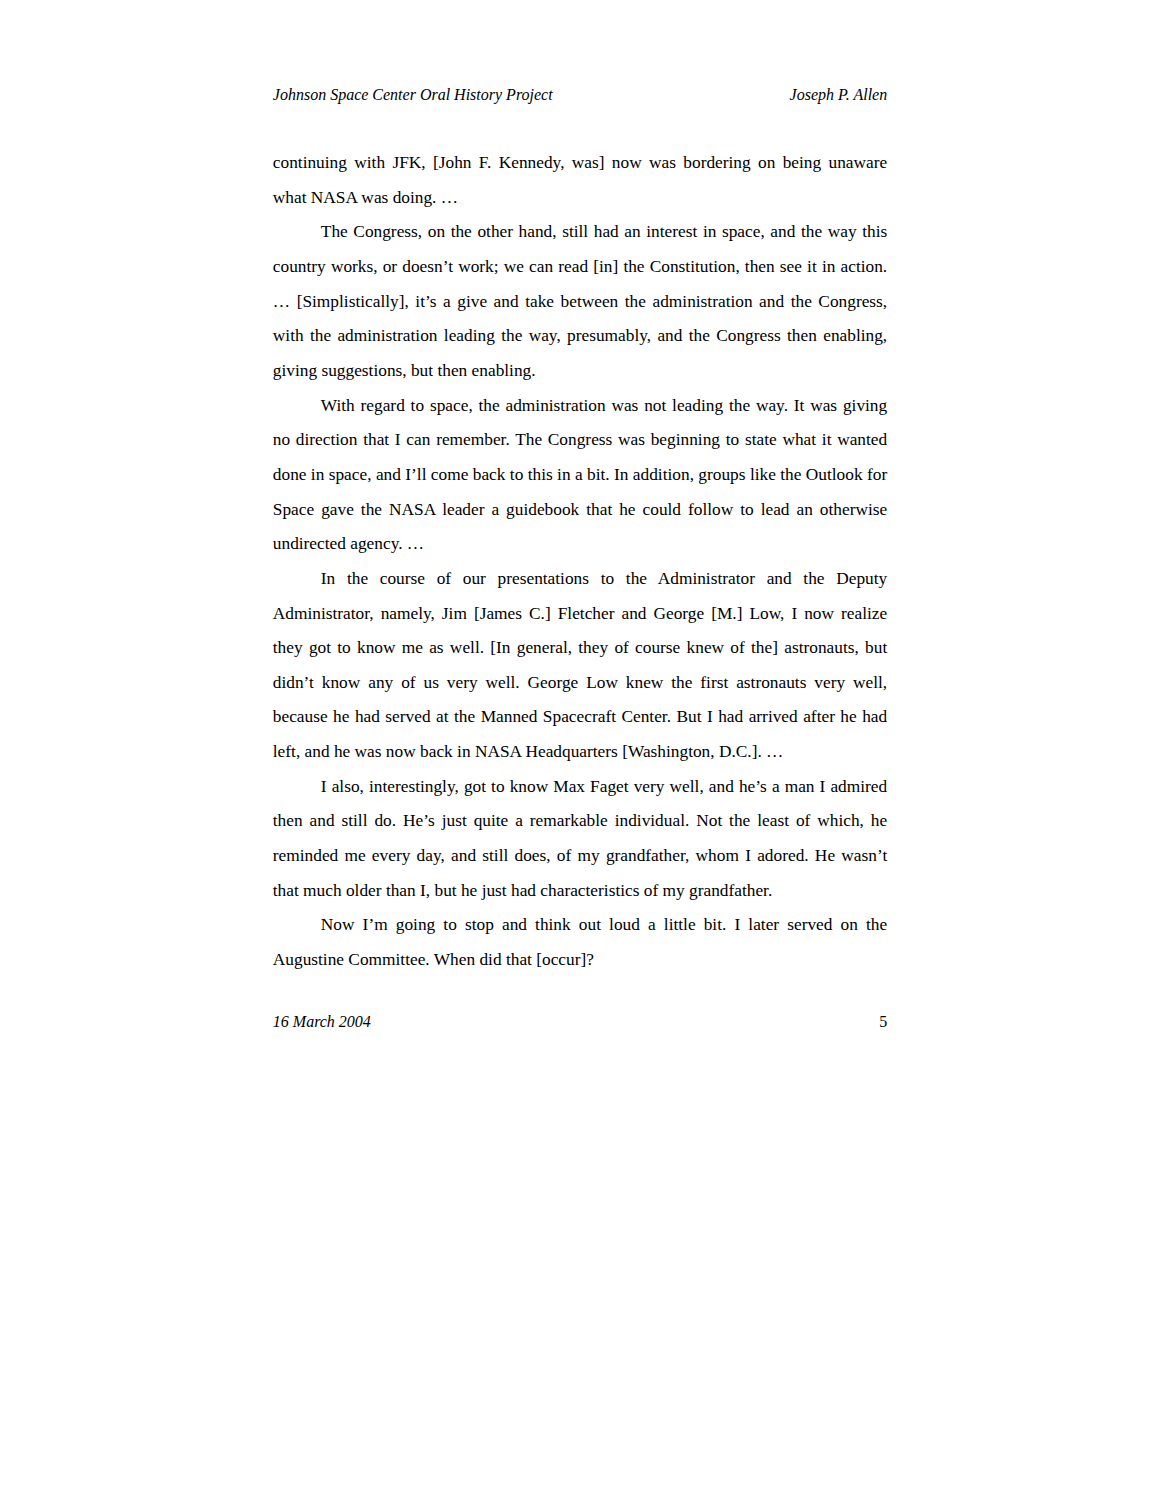Johnson Space Center Oral History Project
Joseph P. Allen
continuing with JFK, [John F. Kennedy, was] now was bordering on being unaware what NASA was doing. …
The Congress, on the other hand, still had an interest in space, and the way this country works, or doesn’t work; we can read [in] the Constitution, then see it in action. … [Simplistically], it’s a give and take between the administration and the Congress, with the administration leading the way, presumably, and the Congress then enabling, giving suggestions, but then enabling.
With regard to space, the administration was not leading the way. It was giving no direction that I can remember. The Congress was beginning to state what it wanted done in space, and I’ll come back to this in a bit. In addition, groups like the Outlook for Space gave the NASA leader a guidebook that he could follow to lead an otherwise undirected agency. …
In the course of our presentations to the Administrator and the Deputy Administrator, namely, Jim [James C.] Fletcher and George [M.] Low, I now realize they got to know me as well. [In general, they of course knew of the] astronauts, but didn’t know any of us very well. George Low knew the first astronauts very well, because he had served at the Manned Spacecraft Center. But I had arrived after he had left, and he was now back in NASA Headquarters [Washington, D.C.]. …
I also, interestingly, got to know Max Faget very well, and he’s a man I admired then and still do. He’s just quite a remarkable individual. Not the least of which, he reminded me every day, and still does, of my grandfather, whom I adored. He wasn’t that much older than I, but he just had characteristics of my grandfather.
Now I’m going to stop and think out loud a little bit. I later served on the Augustine Committee. When did that [occur]?
16 March 2004
5